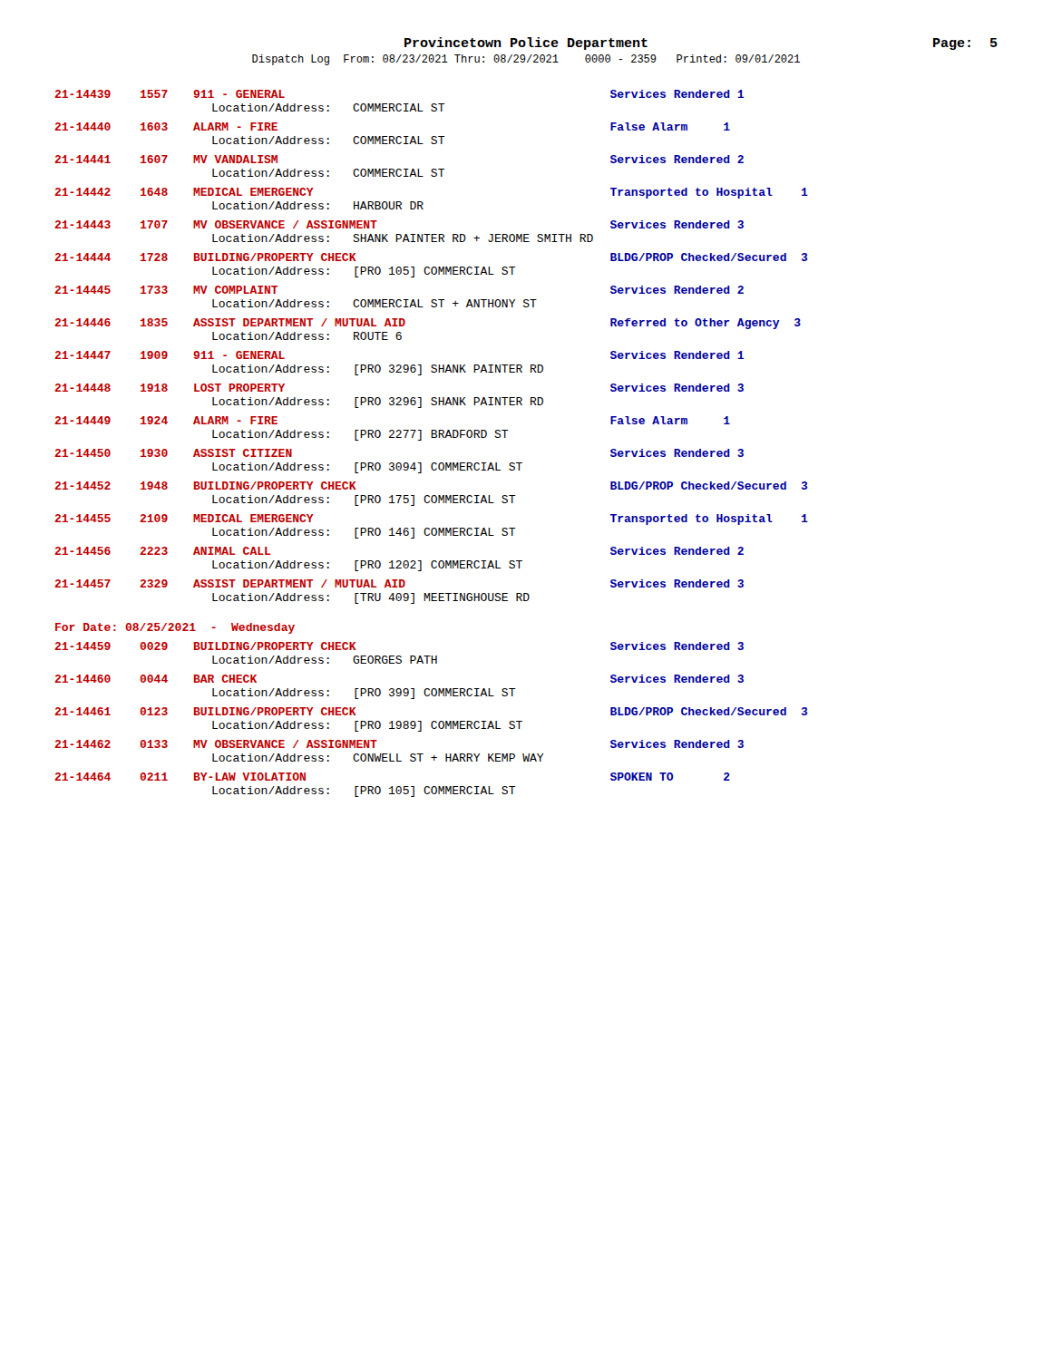Provincetown Police Department Page: 5
Dispatch Log From: 08/23/2021 Thru: 08/29/2021 0000 - 2359 Printed: 09/01/2021
| 21-14439 | 1557 | 911 - GENERAL | Services Rendered 1 |
| | | Location/Address: COMMERCIAL ST |
| 21-14440 | 1603 | ALARM - FIRE | False Alarm 1 |
| | | Location/Address: COMMERCIAL ST |
| 21-14441 | 1607 | MV VANDALISM | Services Rendered 2 |
| | | Location/Address: COMMERCIAL ST |
| 21-14442 | 1648 | MEDICAL EMERGENCY | Transported to Hospital 1 |
| | | Location/Address: HARBOUR DR |
| 21-14443 | 1707 | MV OBSERVANCE / ASSIGNMENT | Services Rendered 3 |
| | | Location/Address: SHANK PAINTER RD + JEROME SMITH RD |
| 21-14444 | 1728 | BUILDING/PROPERTY CHECK | BLDG/PROP Checked/Secured 3 |
| | | Location/Address: [PRO 105] COMMERCIAL ST |
| 21-14445 | 1733 | MV COMPLAINT | Services Rendered 2 |
| | | Location/Address: COMMERCIAL ST + ANTHONY ST |
| 21-14446 | 1835 | ASSIST DEPARTMENT / MUTUAL AID | Referred to Other Agency 3 |
| | | Location/Address: ROUTE 6 |
| 21-14447 | 1909 | 911 - GENERAL | Services Rendered 1 |
| | | Location/Address: [PRO 3296] SHANK PAINTER RD |
| 21-14448 | 1918 | LOST PROPERTY | Services Rendered 3 |
| | | Location/Address: [PRO 3296] SHANK PAINTER RD |
| 21-14449 | 1924 | ALARM - FIRE | False Alarm 1 |
| | | Location/Address: [PRO 2277] BRADFORD ST |
| 21-14450 | 1930 | ASSIST CITIZEN | Services Rendered 3 |
| | | Location/Address: [PRO 3094] COMMERCIAL ST |
| 21-14452 | 1948 | BUILDING/PROPERTY CHECK | BLDG/PROP Checked/Secured 3 |
| | | Location/Address: [PRO 175] COMMERCIAL ST |
| 21-14455 | 2109 | MEDICAL EMERGENCY | Transported to Hospital 1 |
| | | Location/Address: [PRO 146] COMMERCIAL ST |
| 21-14456 | 2223 | ANIMAL CALL | Services Rendered 2 |
| | | Location/Address: [PRO 1202] COMMERCIAL ST |
| 21-14457 | 2329 | ASSIST DEPARTMENT / MUTUAL AID | Services Rendered 3 |
| | | Location/Address: [TRU 409] MEETINGHOUSE RD |
| For Date: 08/25/2021 - Wednesday |
| 21-14459 | 0029 | BUILDING/PROPERTY CHECK | Services Rendered 3 |
| | | Location/Address: GEORGES PATH |
| 21-14460 | 0044 | BAR CHECK | Services Rendered 3 |
| | | Location/Address: [PRO 399] COMMERCIAL ST |
| 21-14461 | 0123 | BUILDING/PROPERTY CHECK | BLDG/PROP Checked/Secured 3 |
| | | Location/Address: [PRO 1989] COMMERCIAL ST |
| 21-14462 | 0133 | MV OBSERVANCE / ASSIGNMENT | Services Rendered 3 |
| | | Location/Address: CONWELL ST + HARRY KEMP WAY |
| 21-14464 | 0211 | BY-LAW VIOLATION | SPOKEN TO 2 |
| | | Location/Address: [PRO 105] COMMERCIAL ST |